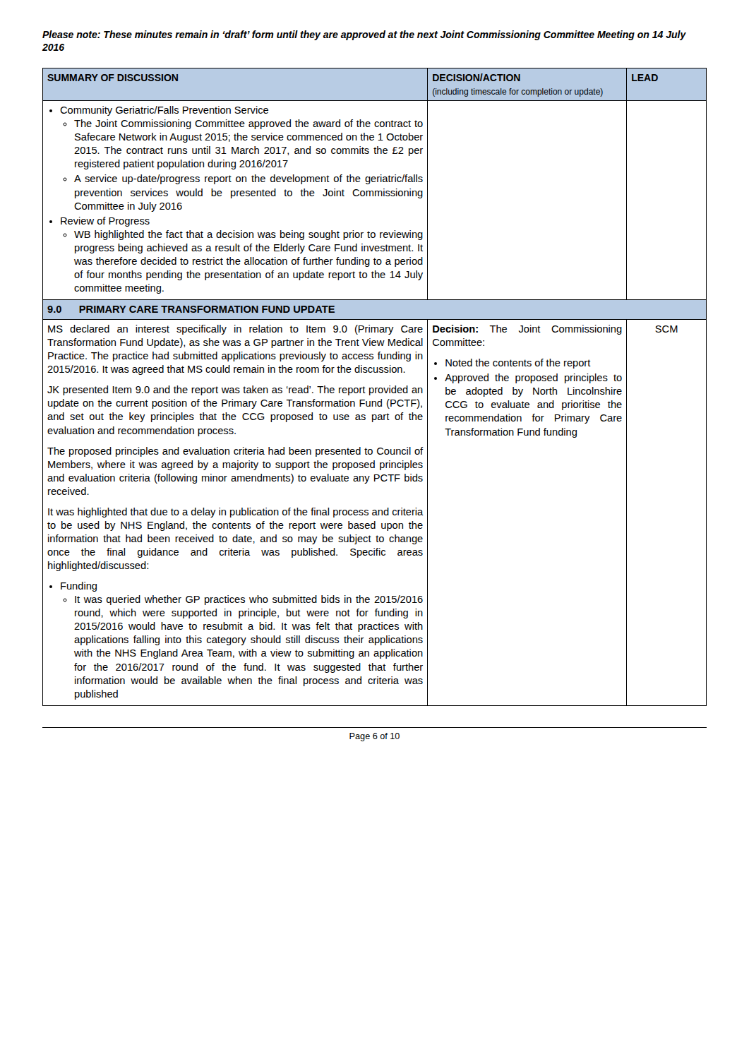Please note: These minutes remain in ‘draft’ form until they are approved at the next Joint Commissioning Committee Meeting on 14 July 2016
| SUMMARY OF DISCUSSION | DECISION/ACTION (including timescale for completion or update) | LEAD |
| --- | --- | --- |
| Community Geriatric/Falls Prevention Service The Joint Commissioning Committee approved the award of the contract to Safecare Network in August 2015; the service commenced on the 1 October 2015. The contract runs until 31 March 2017, and so commits the £2 per registered patient population during 2016/2017 A service up-date/progress report on the development of the geriatric/falls prevention services would be presented to the Joint Commissioning Committee in July 2016 Review of Progress WB highlighted the fact that a decision was being sought prior to reviewing progress being achieved as a result of the Elderly Care Fund investment. It was therefore decided to restrict the allocation of further funding to a period of four months pending the presentation of an update report to the 14 July committee meeting. | | |
| 9.0 PRIMARY CARE TRANSFORMATION FUND UPDATE |
| MS declared an interest specifically in relation to Item 9.0 (Primary Care Transformation Fund Update), as she was a GP partner in the Trent View Medical Practice. The practice had submitted applications previously to access funding in 2015/2016. It was agreed that MS could remain in the room for the discussion. JK presented Item 9.0 and the report was taken as ‘read’. The report provided an update on the current position of the Primary Care Transformation Fund (PCTF), and set out the key principles that the CCG proposed to use as part of the evaluation and recommendation process. The proposed principles and evaluation criteria had been presented to Council of Members, where it was agreed by a majority to support the proposed principles and evaluation criteria (following minor amendments) to evaluate any PCTF bids received. It was highlighted that due to a delay in publication of the final process and criteria to be used by NHS England, the contents of the report were based upon the information that had been received to date, and so may be subject to change once the final guidance and criteria was published. Specific areas highlighted/discussed: Funding It was queried whether GP practices who submitted bids in the 2015/2016 round, which were supported in principle, but were not for funding in 2015/2016 would have to resubmit a bid. It was felt that practices with applications falling into this category should still discuss their applications with the NHS England Area Team, with a view to submitting an application for the 2016/2017 round of the fund. It was suggested that further information would be available when the final process and criteria was published | Decision: The Joint Commissioning Committee: Noted the contents of the report Approved the proposed principles to be adopted by North Lincolnshire CCG to evaluate and prioritise the recommendation for Primary Care Transformation Fund funding | SCM |
Page 6 of 10